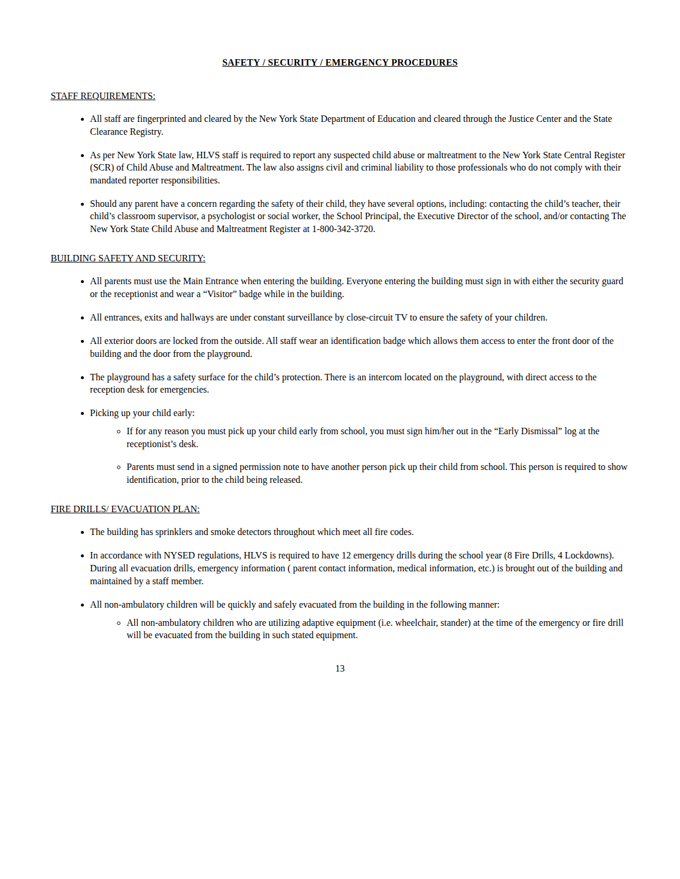SAFETY / SECURITY / EMERGENCY PROCEDURES
STAFF REQUIREMENTS:
All staff are fingerprinted and cleared by the New York State Department of Education and cleared through the Justice Center and the State Clearance Registry.
As per New York State law, HLVS staff is required to report any suspected child abuse or maltreatment to the New York State Central Register (SCR) of Child Abuse and Maltreatment. The law also assigns civil and criminal liability to those professionals who do not comply with their mandated reporter responsibilities.
Should any parent have a concern regarding the safety of their child, they have several options, including: contacting the child’s teacher, their child’s classroom supervisor, a psychologist or social worker, the School Principal, the Executive Director of the school, and/or contacting The New York State Child Abuse and Maltreatment Register at 1-800-342-3720.
BUILDING SAFETY AND SECURITY:
All parents must use the Main Entrance when entering the building. Everyone entering the building must sign in with either the security guard or the receptionist and wear a “Visitor” badge while in the building.
All entrances, exits and hallways are under constant surveillance by close-circuit TV to ensure the safety of your children.
All exterior doors are locked from the outside. All staff wear an identification badge which allows them access to enter the front door of the building and the door from the playground.
The playground has a safety surface for the child’s protection. There is an intercom located on the playground, with direct access to the reception desk for emergencies.
Picking up your child early:
If for any reason you must pick up your child early from school, you must sign him/her out in the “Early Dismissal” log at the receptionist’s desk.
Parents must send in a signed permission note to have another person pick up their child from school. This person is required to show identification, prior to the child being released.
FIRE DRILLS/ EVACUATION PLAN:
The building has sprinklers and smoke detectors throughout which meet all fire codes.
In accordance with NYSED regulations, HLVS is required to have 12 emergency drills during the school year (8 Fire Drills, 4 Lockdowns). During all evacuation drills, emergency information ( parent contact information, medical information, etc.) is brought out of the building and maintained by a staff member.
All non-ambulatory children will be quickly and safely evacuated from the building in the following manner:
All non-ambulatory children who are utilizing adaptive equipment (i.e. wheelchair, stander) at the time of the emergency or fire drill will be evacuated from the building in such stated equipment.
13